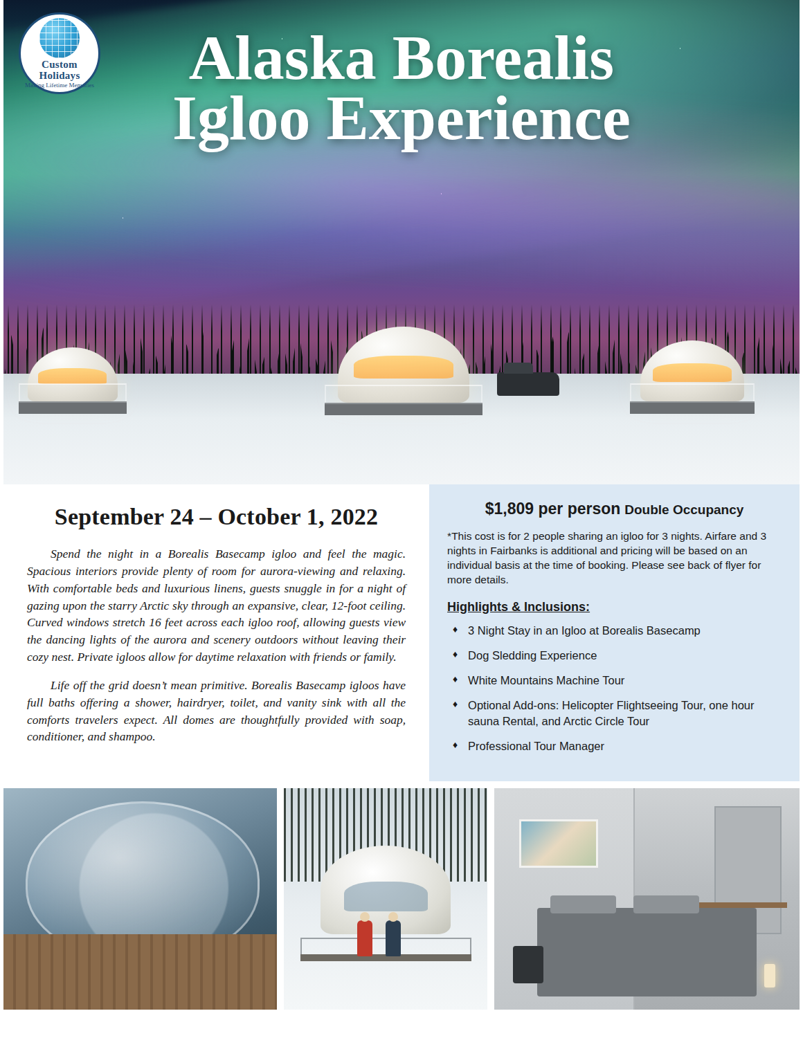Custom
Holidays
Making Lifetime Memories
Alaska BorealisIgloo Experience
September 24 – October 1, 2022
Spend the night in a Borealis Basecamp igloo and feel the magic. Spacious interiors provide plenty of room for aurora-viewing and relaxing. With comfortable beds and luxurious linens, guests snuggle in for a night of gazing upon the starry Arctic sky through an expansive, clear, 12-foot ceiling. Curved windows stretch 16 feet across each igloo roof, allowing guests view the dancing lights of the aurora and scenery outdoors without leaving their cozy nest. Private igloos allow for daytime relaxation with friends or family.
Life off the grid doesn’t mean primitive. Borealis Basecamp igloos have full baths offering a shower, hairdryer, toilet, and vanity sink with all the comforts travelers expect. All domes are thoughtfully provided with soap, conditioner, and shampoo.
$1,809 per person Double Occupancy
*This cost is for 2 people sharing an igloo for 3 nights. Airfare and 3 nights in Fairbanks is additional and pricing will be based on an individual basis at the time of booking. Please see back of flyer for more details.
Highlights & Inclusions:
3 Night Stay in an Igloo at Borealis Basecamp
Dog Sledding Experience
White Mountains Machine Tour
Optional Add-ons: Helicopter Flightseeing Tour, one hour sauna Rental, and Arctic Circle Tour
Professional Tour Manager